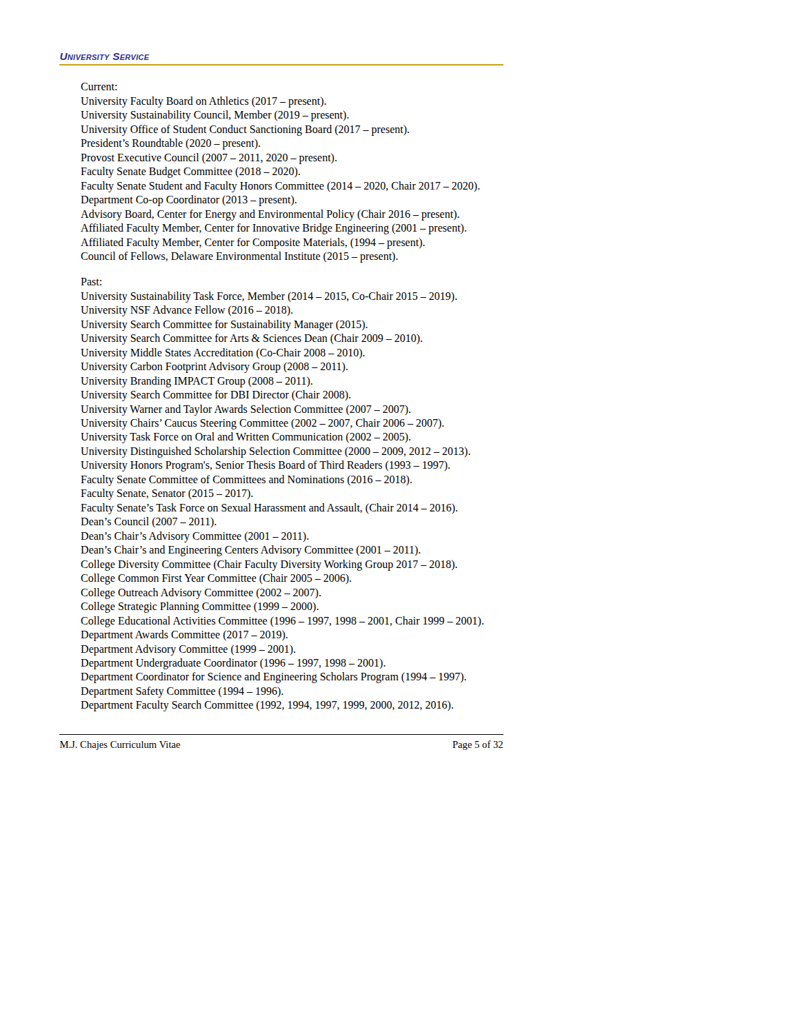University Service
Current:
University Faculty Board on Athletics (2017 – present).
University Sustainability Council, Member (2019 – present).
University Office of Student Conduct Sanctioning Board (2017 – present).
President’s Roundtable (2020 – present).
Provost Executive Council (2007 – 2011, 2020 – present).
Faculty Senate Budget Committee (2018 – 2020).
Faculty Senate Student and Faculty Honors Committee (2014 – 2020, Chair 2017 – 2020).
Department Co-op Coordinator (2013 – present).
Advisory Board, Center for Energy and Environmental Policy (Chair 2016 – present).
Affiliated Faculty Member, Center for Innovative Bridge Engineering (2001 – present).
Affiliated Faculty Member, Center for Composite Materials, (1994 – present).
Council of Fellows, Delaware Environmental Institute (2015 – present).
Past:
University Sustainability Task Force, Member (2014 – 2015, Co-Chair 2015 – 2019).
University NSF Advance Fellow (2016 – 2018).
University Search Committee for Sustainability Manager (2015).
University Search Committee for Arts & Sciences Dean (Chair 2009 – 2010).
University Middle States Accreditation (Co-Chair 2008 – 2010).
University Carbon Footprint Advisory Group (2008 – 2011).
University Branding IMPACT Group (2008 – 2011).
University Search Committee for DBI Director (Chair 2008).
University Warner and Taylor Awards Selection Committee (2007 – 2007).
University Chairs’ Caucus Steering Committee (2002 – 2007, Chair 2006 – 2007).
University Task Force on Oral and Written Communication (2002 – 2005).
University Distinguished Scholarship Selection Committee (2000 – 2009, 2012 – 2013).
University Honors Program's, Senior Thesis Board of Third Readers (1993 – 1997).
Faculty Senate Committee of Committees and Nominations (2016 – 2018).
Faculty Senate, Senator (2015 – 2017).
Faculty Senate’s Task Force on Sexual Harassment and Assault, (Chair 2014 – 2016).
Dean’s Council (2007 – 2011).
Dean’s Chair’s Advisory Committee (2001 – 2011).
Dean’s Chair’s and Engineering Centers Advisory Committee (2001 – 2011).
College Diversity Committee (Chair Faculty Diversity Working Group 2017 – 2018).
College Common First Year Committee (Chair 2005 – 2006).
College Outreach Advisory Committee (2002 – 2007).
College Strategic Planning Committee (1999 – 2000).
College Educational Activities Committee (1996 – 1997, 1998 – 2001, Chair 1999 – 2001).
Department Awards Committee (2017 – 2019).
Department Advisory Committee (1999 – 2001).
Department Undergraduate Coordinator (1996 – 1997, 1998 – 2001).
Department Coordinator for Science and Engineering Scholars Program (1994 – 1997).
Department Safety Committee (1994 – 1996).
Department Faculty Search Committee (1992, 1994, 1997, 1999, 2000, 2012, 2016).
M.J. Chajes Curriculum Vitae Page 5 of 32